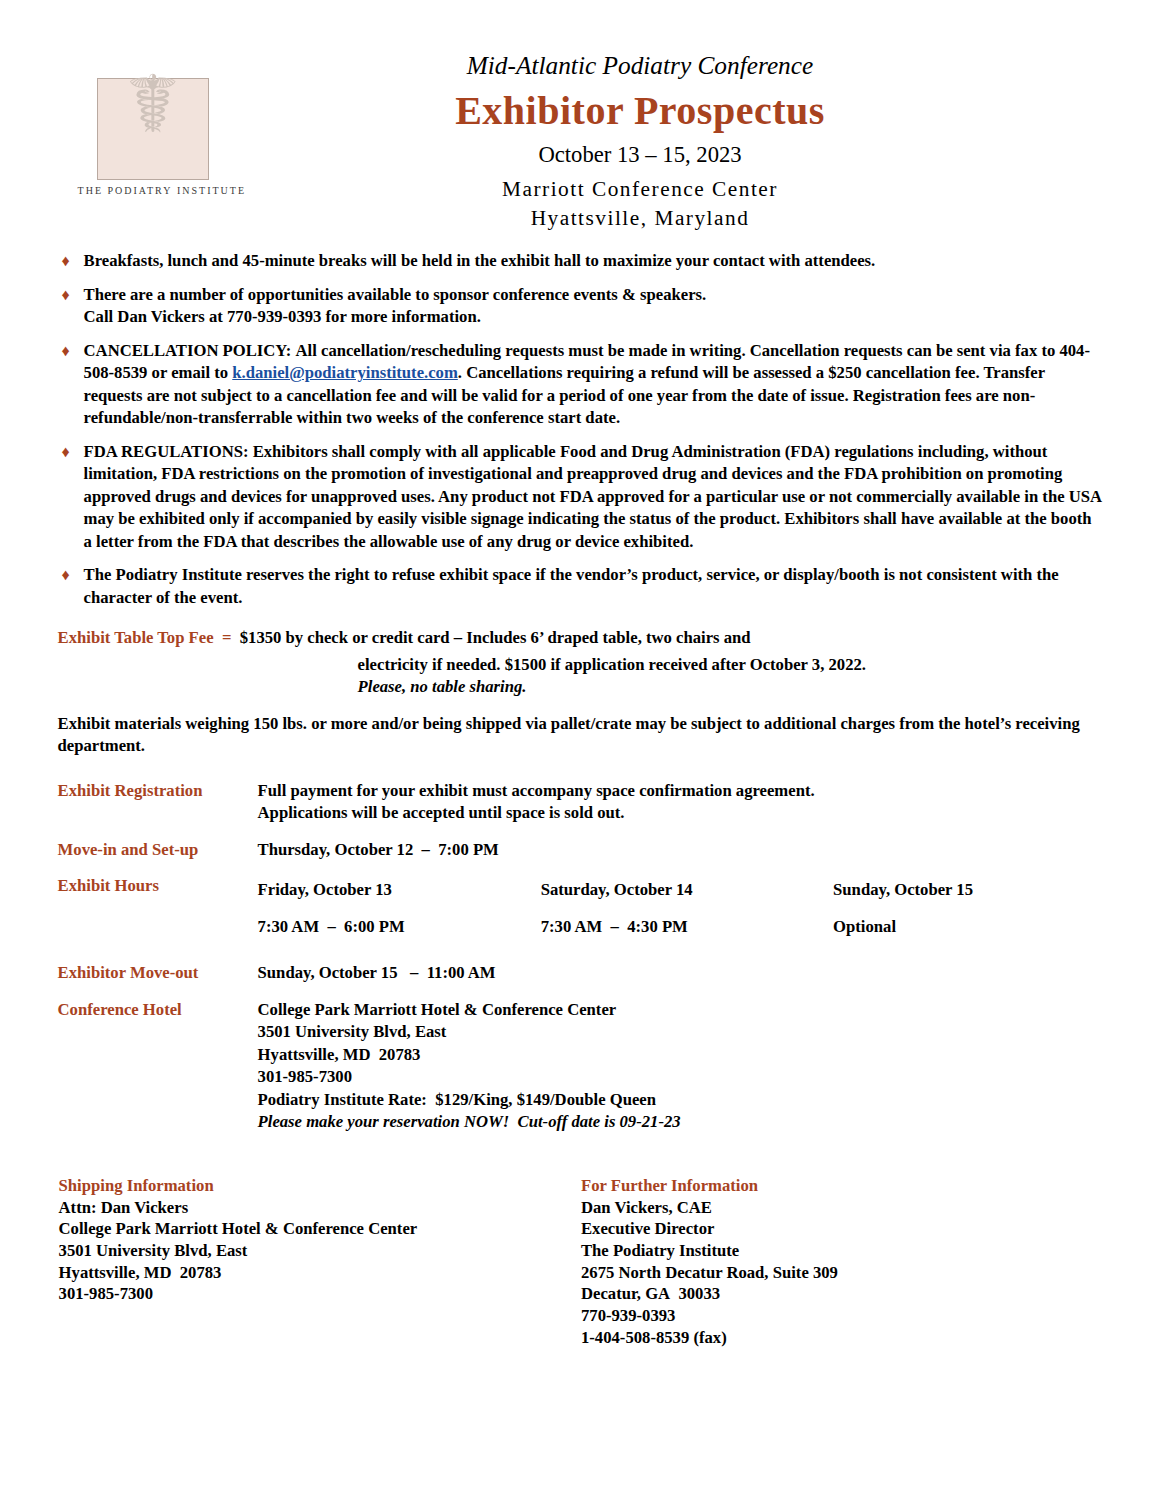☤
THE PODIATRY INSTITUTE
Mid-Atlantic Podiatry Conference
Exhibitor Prospectus
October 13 – 15, 2023
Marriott Conference Center
Hyattsville, Maryland
Breakfasts, lunch and 45-minute breaks will be held in the exhibit hall to maximize your contact with attendees.
There are a number of opportunities available to sponsor conference events & speakers.
Call Dan Vickers at 770-939-0393 for more information.
CANCELLATION POLICY: All cancellation/rescheduling requests must be made in writing. Cancellation requests can be sent via fax to 404-508-8539 or email to k.daniel@podiatryinstitute.com. Cancellations requiring a refund will be assessed a $250 cancellation fee. Transfer requests are not subject to a cancellation fee and will be valid for a period of one year from the date of issue. Registration fees are non-refundable/non-transferrable within two weeks of the conference start date.
FDA REGULATIONS: Exhibitors shall comply with all applicable Food and Drug Administration (FDA) regulations including, without limitation, FDA restrictions on the promotion of investigational and preapproved drug and devices and the FDA prohibition on promoting approved drugs and devices for unapproved uses. Any product not FDA approved for a particular use or not commercially available in the USA may be exhibited only if accompanied by easily visible signage indicating the status of the product. Exhibitors shall have available at the booth a letter from the FDA that describes the allowable use of any drug or device exhibited.
The Podiatry Institute reserves the right to refuse exhibit space if the vendor’s product, service, or display/booth is not consistent with the character of the event.
Exhibit Table Top Fee = $1350 by check or credit card – Includes 6’ draped table, two chairs and
electricity if needed. $1500 if application received after October 3, 2022.
Please, no table sharing.
Exhibit materials weighing 150 lbs. or more and/or being shipped via pallet/crate may be subject to additional charges from the hotel’s receiving department.
| Exhibit Registration | Full payment for your exhibit must accompany space confirmation agreement. Applications will be accepted until space is sold out. |
| Move-in and Set-up | Thursday, October 12 – 7:00 PM |
| Exhibit Hours | / Friday, October 13 / Saturday, October 14 / Sunday, October 15 / / 7:30 AM – 6:00 PM / 7:30 AM – 4:30 PM / Optional / |
| Exhibitor Move-out | Sunday, October 15 – 11:00 AM |
| Conference Hotel | College Park Marriott Hotel & Conference Center 3501 University Blvd, East Hyattsville, MD 20783 301-985-7300 Podiatry Institute Rate: $129/King, $149/Double Queen Please make your reservation NOW! Cut-off date is 09-21-23 |
| Shipping Information Attn: Dan Vickers College Park Marriott Hotel & Conference Center 3501 University Blvd, East Hyattsville, MD 20783 301-985-7300 | For Further Information Dan Vickers, CAE Executive Director The Podiatry Institute 2675 North Decatur Road, Suite 309 Decatur, GA 30033 770-939-0393 1-404-508-8539 (fax) |